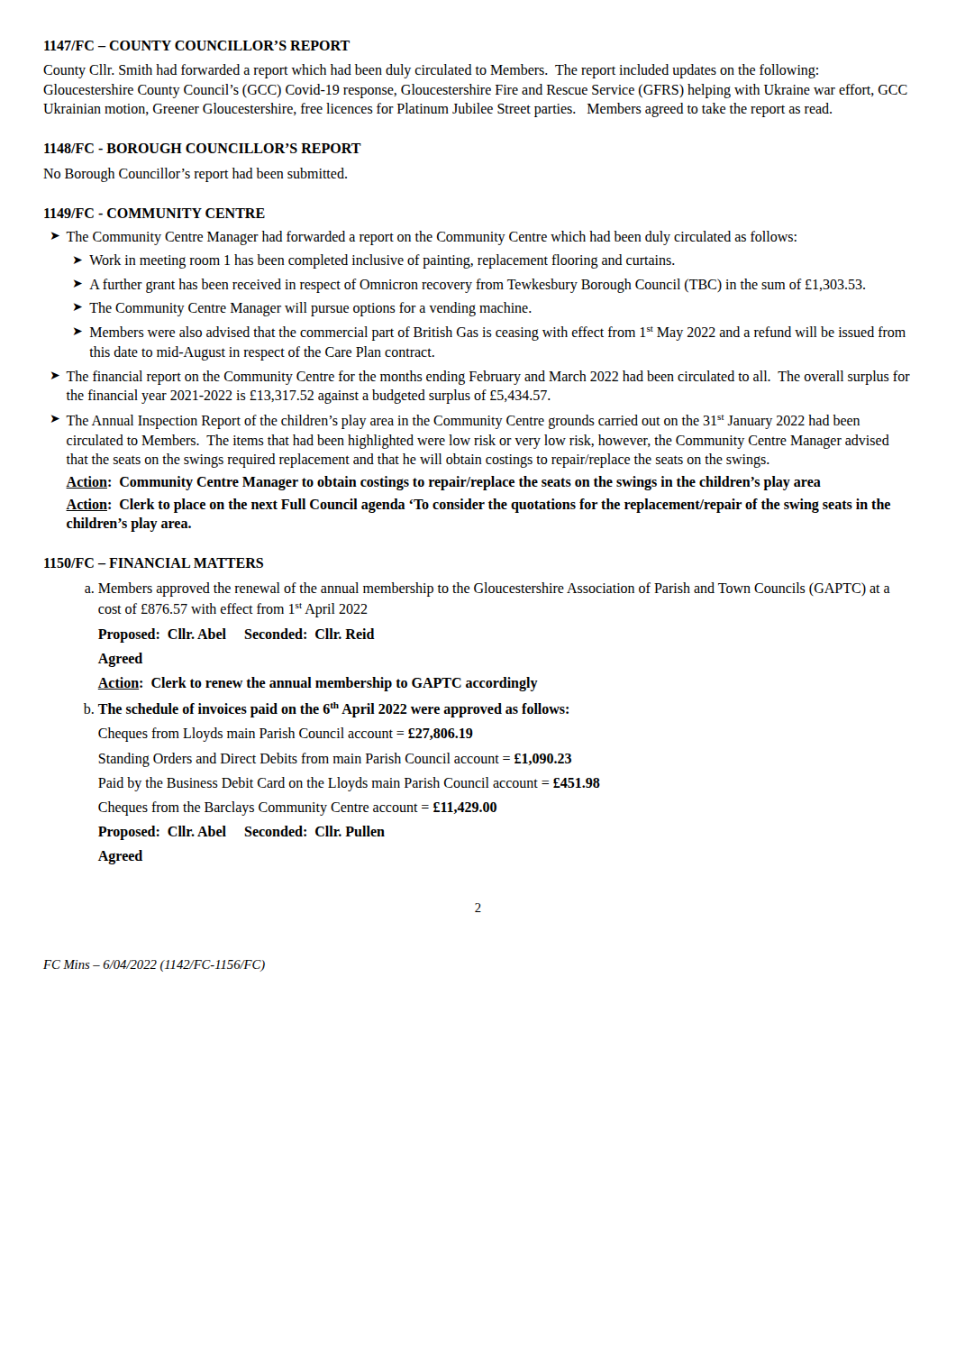1147/FC – COUNTY COUNCILLOR’S REPORT
County Cllr. Smith had forwarded a report which had been duly circulated to Members. The report included updates on the following: Gloucestershire County Council’s (GCC) Covid-19 response, Gloucestershire Fire and Rescue Service (GFRS) helping with Ukraine war effort, GCC Ukrainian motion, Greener Gloucestershire, free licences for Platinum Jubilee Street parties. Members agreed to take the report as read.
1148/FC - BOROUGH COUNCILLOR’S REPORT
No Borough Councillor’s report had been submitted.
1149/FC - COMMUNITY CENTRE
The Community Centre Manager had forwarded a report on the Community Centre which had been duly circulated as follows:
Work in meeting room 1 has been completed inclusive of painting, replacement flooring and curtains.
A further grant has been received in respect of Omnicron recovery from Tewkesbury Borough Council (TBC) in the sum of £1,303.53.
The Community Centre Manager will pursue options for a vending machine.
Members were also advised that the commercial part of British Gas is ceasing with effect from 1st May 2022 and a refund will be issued from this date to mid-August in respect of the Care Plan contract.
The financial report on the Community Centre for the months ending February and March 2022 had been circulated to all. The overall surplus for the financial year 2021-2022 is £13,317.52 against a budgeted surplus of £5,434.57.
The Annual Inspection Report of the children’s play area in the Community Centre grounds carried out on the 31st January 2022 had been circulated to Members. The items that had been highlighted were low risk or very low risk, however, the Community Centre Manager advised that the seats on the swings required replacement and that he will obtain costings to repair/replace the seats on the swings.
Action: Community Centre Manager to obtain costings to repair/replace the seats on the swings in the children’s play area
Action: Clerk to place on the next Full Council agenda ‘To consider the quotations for the replacement/repair of the swing seats in the children’s play area.
1150/FC – FINANCIAL MATTERS
Members approved the renewal of the annual membership to the Gloucestershire Association of Parish and Town Councils (GAPTC) at a cost of £876.57 with effect from 1st April 2022
Proposed: Cllr. Abel Seconded: Cllr. Reid
Agreed
Action: Clerk to renew the annual membership to GAPTC accordingly
The schedule of invoices paid on the 6th April 2022 were approved as follows:
Cheques from Lloyds main Parish Council account = £27,806.19
Standing Orders and Direct Debits from main Parish Council account = £1,090.23
Paid by the Business Debit Card on the Lloyds main Parish Council account = £451.98
Cheques from the Barclays Community Centre account = £11,429.00
Proposed: Cllr. Abel Seconded: Cllr. Pullen
Agreed
2
FC Mins – 6/04/2022 (1142/FC-1156/FC)